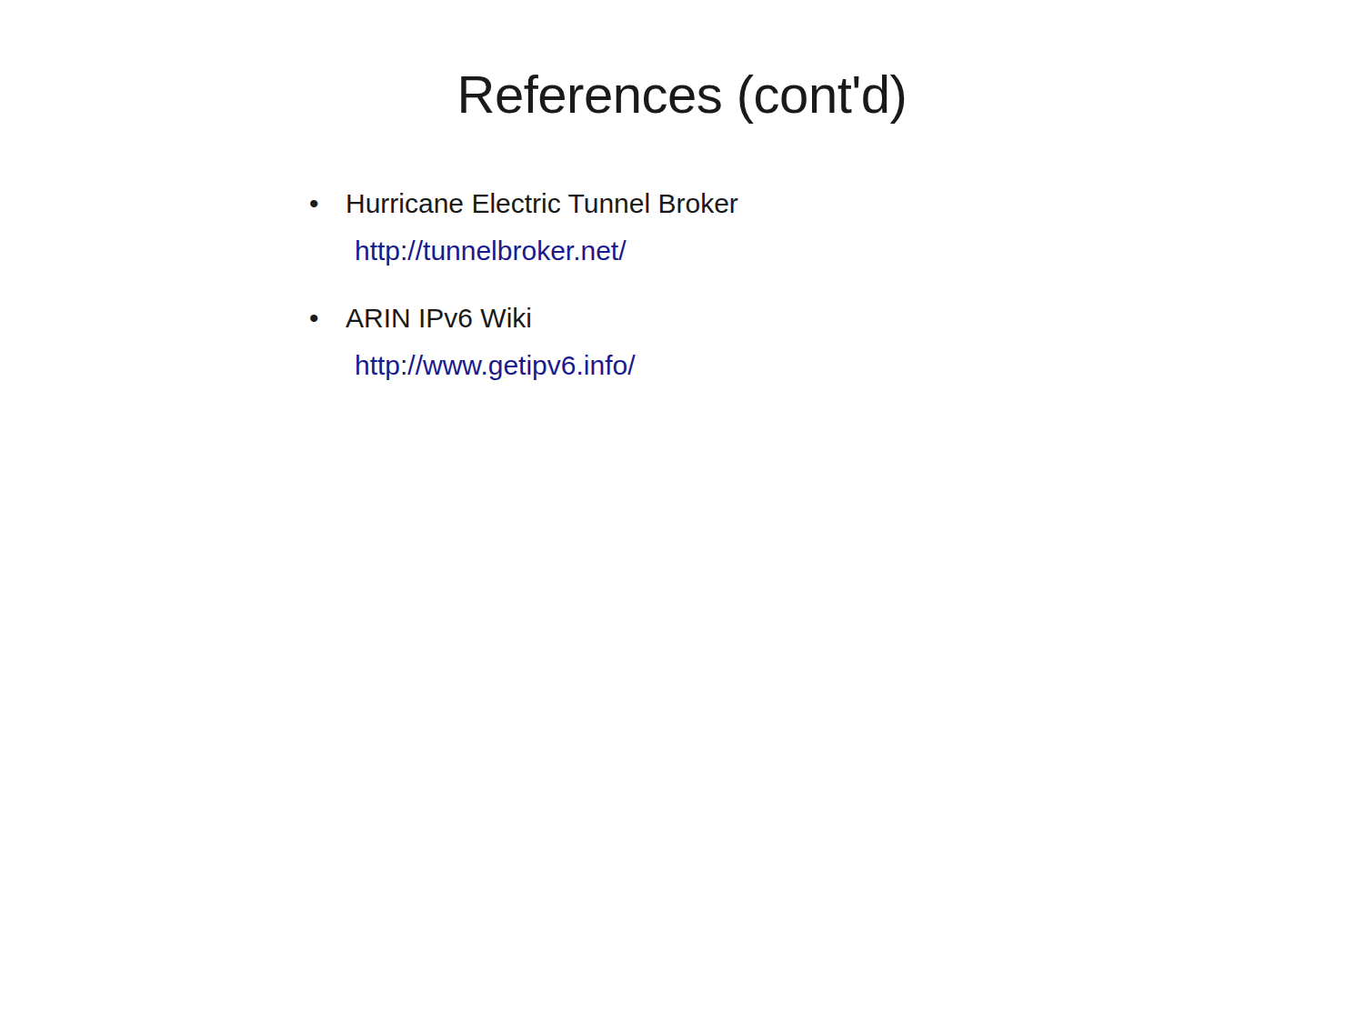References (cont'd)
Hurricane Electric Tunnel Broker
http://tunnelbroker.net/
ARIN IPv6 Wiki
http://www.getipv6.info/